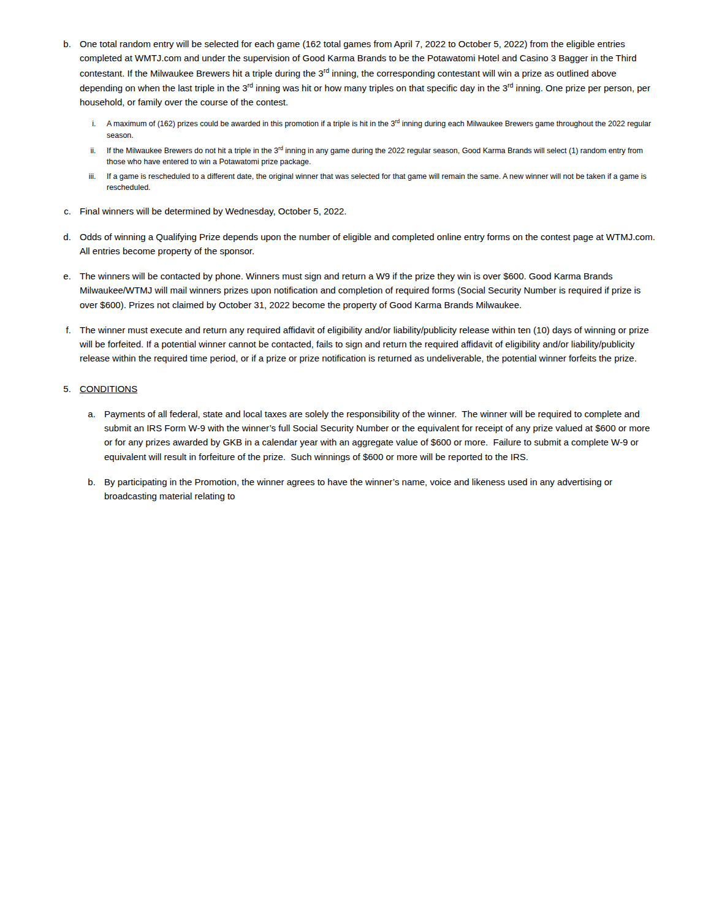One total random entry will be selected for each game (162 total games from April 7, 2022 to October 5, 2022) from the eligible entries completed at WMTJ.com and under the supervision of Good Karma Brands to be the Potawatomi Hotel and Casino 3 Bagger in the Third contestant. If the Milwaukee Brewers hit a triple during the 3rd inning, the corresponding contestant will win a prize as outlined above depending on when the last triple in the 3rd inning was hit or how many triples on that specific day in the 3rd inning. One prize per person, per household, or family over the course of the contest.
A maximum of (162) prizes could be awarded in this promotion if a triple is hit in the 3rd inning during each Milwaukee Brewers game throughout the 2022 regular season.
If the Milwaukee Brewers do not hit a triple in the 3rd inning in any game during the 2022 regular season, Good Karma Brands will select (1) random entry from those who have entered to win a Potawatomi prize package.
If a game is rescheduled to a different date, the original winner that was selected for that game will remain the same. A new winner will not be taken if a game is rescheduled.
Final winners will be determined by Wednesday, October 5, 2022.
Odds of winning a Qualifying Prize depends upon the number of eligible and completed online entry forms on the contest page at WTMJ.com. All entries become property of the sponsor.
The winners will be contacted by phone. Winners must sign and return a W9 if the prize they win is over $600. Good Karma Brands Milwaukee/WTMJ will mail winners prizes upon notification and completion of required forms (Social Security Number is required if prize is over $600). Prizes not claimed by October 31, 2022 become the property of Good Karma Brands Milwaukee.
The winner must execute and return any required affidavit of eligibility and/or liability/publicity release within ten (10) days of winning or prize will be forfeited. If a potential winner cannot be contacted, fails to sign and return the required affidavit of eligibility and/or liability/publicity release within the required time period, or if a prize or prize notification is returned as undeliverable, the potential winner forfeits the prize.
CONDITIONS
Payments of all federal, state and local taxes are solely the responsibility of the winner. The winner will be required to complete and submit an IRS Form W-9 with the winner’s full Social Security Number or the equivalent for receipt of any prize valued at $600 or more or for any prizes awarded by GKB in a calendar year with an aggregate value of $600 or more. Failure to submit a complete W-9 or equivalent will result in forfeiture of the prize. Such winnings of $600 or more will be reported to the IRS.
By participating in the Promotion, the winner agrees to have the winner’s name, voice and likeness used in any advertising or broadcasting material relating to